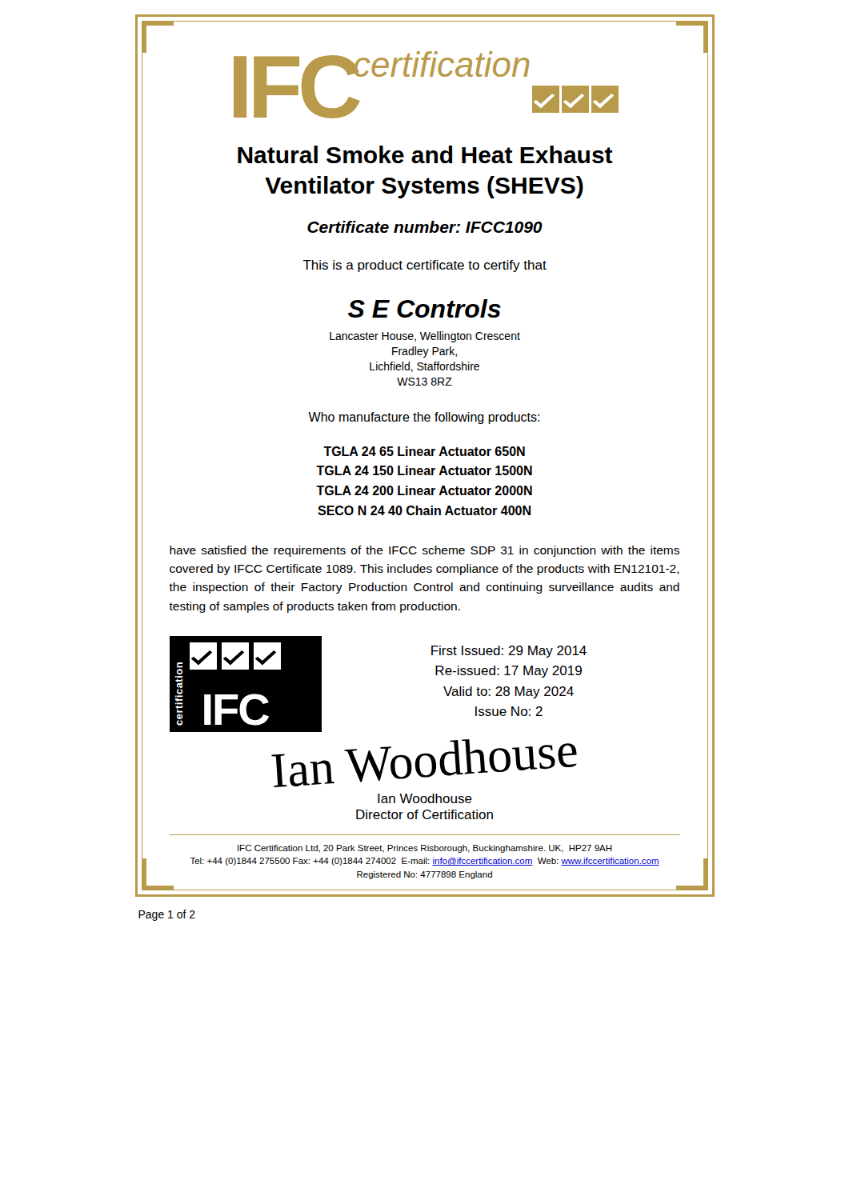IFC certification
Natural Smoke and Heat Exhaust
Ventilator Systems (SHEVS)
Certificate number: IFCC1090
This is a product certificate to certify that
S E Controls
Lancaster House, Wellington Crescent
Fradley Park,
Lichfield, Staffordshire
WS13 8RZ
Who manufacture the following products:
TGLA 24 65 Linear Actuator 650N
TGLA 24 150 Linear Actuator 1500N
TGLA 24 200 Linear Actuator 2000N
SECO N 24 40 Chain Actuator 400N
have satisfied the requirements of the IFCC scheme SDP 31 in conjunction with the items covered by IFCC Certificate 1089. This includes compliance of the products with EN12101-2, the inspection of their Factory Production Control and continuing surveillance audits and testing of samples of products taken from production.
certification
IFC
First Issued: 29 May 2014
Re-issued: 17 May 2019
Valid to: 28 May 2024
Issue No: 2
Ian Woodhouse
Ian Woodhouse
Director of Certification
IFC Certification Ltd, 20 Park Street, Princes Risborough, Buckinghamshire. UK, HP27 9AH
Tel: +44 (0)1844 275500 Fax: +44 (0)1844 274002 E-mail: info@ifccertification.com Web: www.ifccertification.com
Registered No: 4777898 England
Page 1 of 2